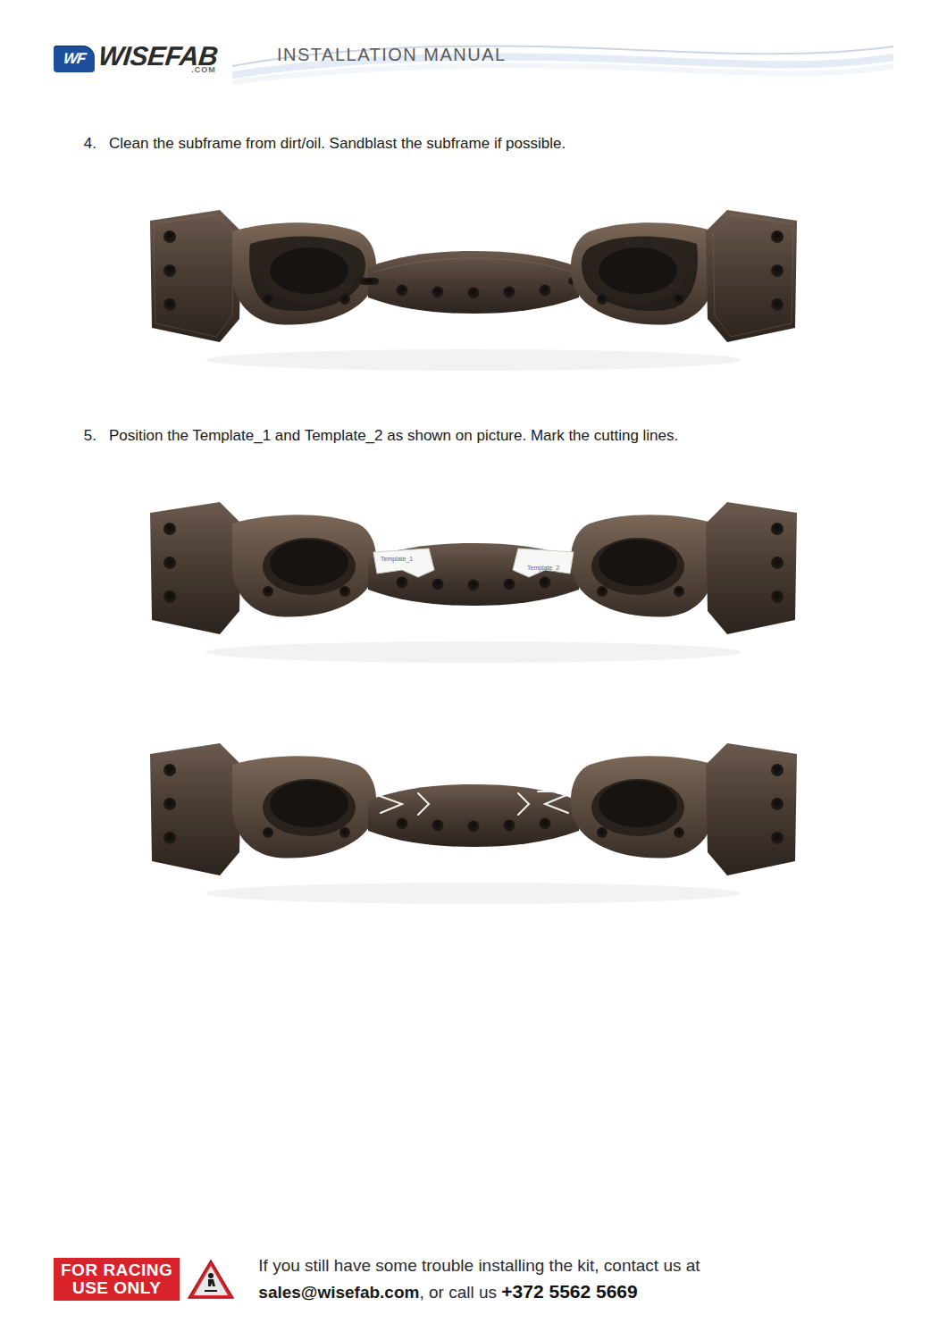WF
WISEFAB.COM
INSTALLATION MANUAL
4. Clean the subframe from dirt/oil. Sandblast the subframe if possible.
5. Position the Template_1 and Template_2 as shown on picture. Mark the cutting lines.
Template_1 Template_2
FOR RACING USE ONLY
If you still have some trouble installing the kit, contact us at
sales@wisefab.com, or call us +372 5562 5669